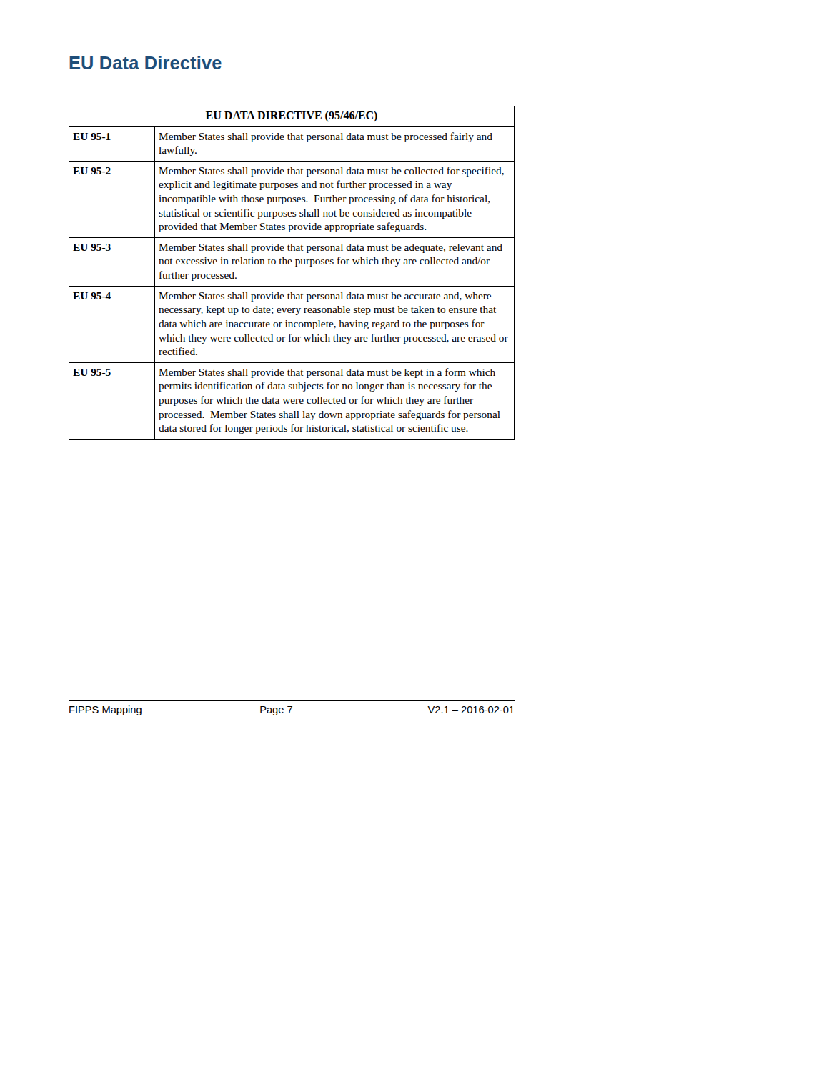EU Data Directive
| EU DATA DIRECTIVE (95/46/EC) |
| --- |
| EU 95-1 | Member States shall provide that personal data must be processed fairly and lawfully. |
| EU 95-2 | Member States shall provide that personal data must be collected for specified, explicit and legitimate purposes and not further processed in a way incompatible with those purposes. Further processing of data for historical, statistical or scientific purposes shall not be considered as incompatible provided that Member States provide appropriate safeguards. |
| EU 95-3 | Member States shall provide that personal data must be adequate, relevant and not excessive in relation to the purposes for which they are collected and/or further processed. |
| EU 95-4 | Member States shall provide that personal data must be accurate and, where necessary, kept up to date; every reasonable step must be taken to ensure that data which are inaccurate or incomplete, having regard to the purposes for which they were collected or for which they are further processed, are erased or rectified. |
| EU 95-5 | Member States shall provide that personal data must be kept in a form which permits identification of data subjects for no longer than is necessary for the purposes for which the data were collected or for which they are further processed. Member States shall lay down appropriate safeguards for personal data stored for longer periods for historical, statistical or scientific use. |
| FIPPS Mapping | Page 7 | V2.1 – 2016-02-01 |